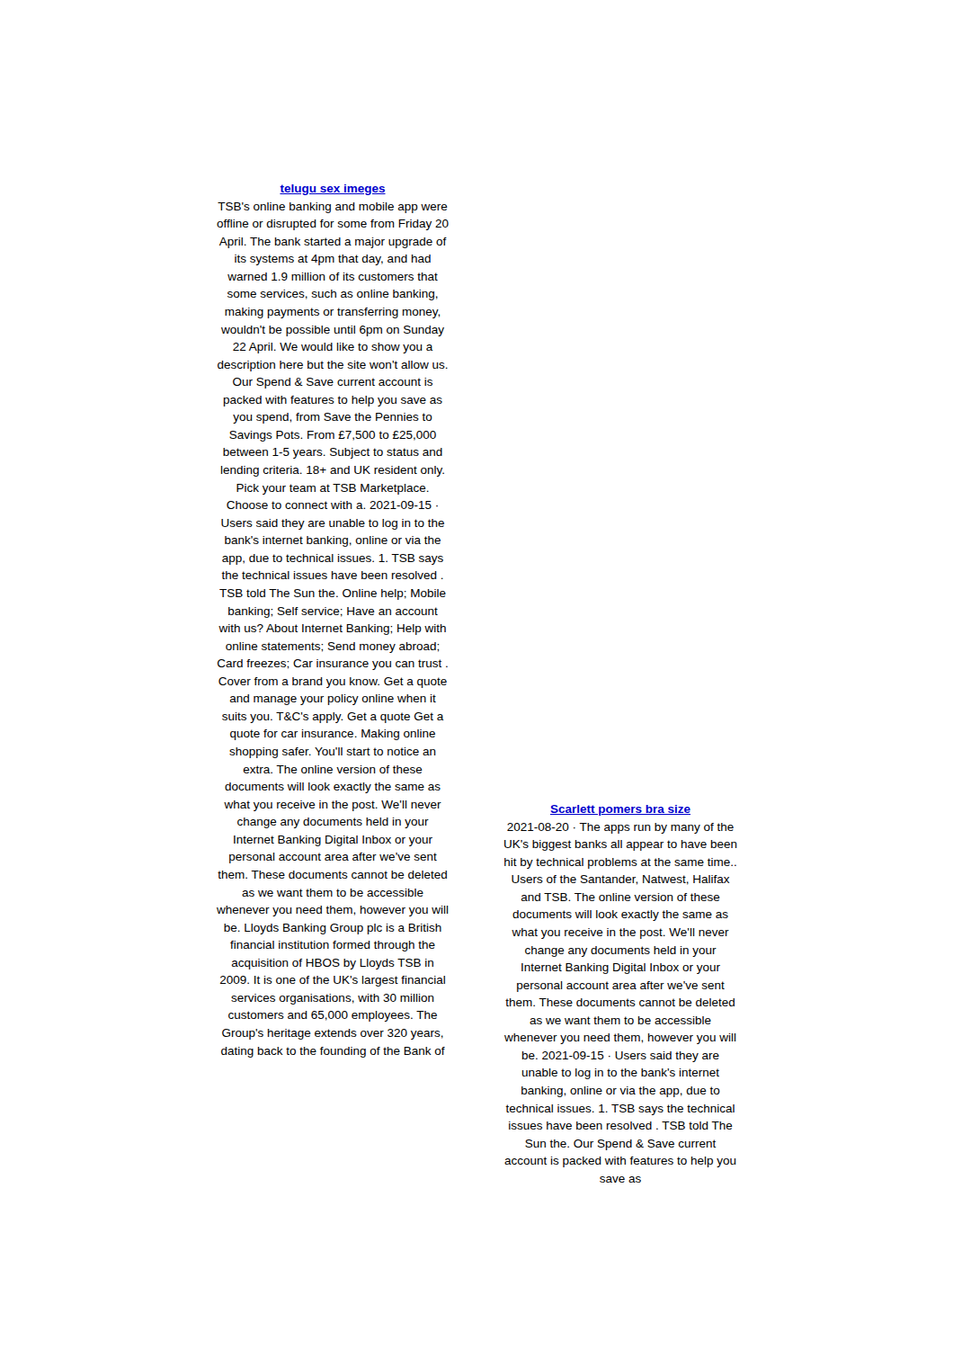telugu sex imeges
TSB's online banking and mobile app were offline or disrupted for some from Friday 20 April. The bank started a major upgrade of its systems at 4pm that day, and had warned 1.9 million of its customers that some services, such as online banking, making payments or transferring money, wouldn't be possible until 6pm on Sunday 22 April. We would like to show you a description here but the site won't allow us. Our Spend & Save current account is packed with features to help you save as you spend, from Save the Pennies to Savings Pots. From £7,500 to £25,000 between 1-5 years. Subject to status and lending criteria. 18+ and UK resident only. Pick your team at TSB Marketplace. Choose to connect with a. 2021-09-15 · Users said they are unable to log in to the bank's internet banking, online or via the app, due to technical issues. 1. TSB says the technical issues have been resolved . TSB told The Sun the. Online help; Mobile banking; Self service; Have an account with us? About Internet Banking; Help with online statements; Send money abroad; Card freezes; Car insurance you can trust . Cover from a brand you know. Get a quote and manage your policy online when it suits you. T&C's apply. Get a quote Get a quote for car insurance. Making online shopping safer. You'll start to notice an extra. The online version of these documents will look exactly the same as what you receive in the post. We'll never change any documents held in your Internet Banking Digital Inbox or your personal account area after we've sent them. These documents cannot be deleted as we want them to be accessible whenever you need them, however you will be. Lloyds Banking Group plc is a British financial institution formed through the acquisition of HBOS by Lloyds TSB in 2009. It is one of the UK's largest financial services organisations, with 30 million customers and 65,000 employees. The Group's heritage extends over 320 years, dating back to the founding of the Bank of
Scarlett pomers bra size
2021-08-20 · The apps run by many of the UK's biggest banks all appear to have been hit by technical problems at the same time.. Users of the Santander, Natwest, Halifax and TSB. The online version of these documents will look exactly the same as what you receive in the post. We'll never change any documents held in your Internet Banking Digital Inbox or your personal account area after we've sent them. These documents cannot be deleted as we want them to be accessible whenever you need them, however you will be. 2021-09-15 · Users said they are unable to log in to the bank's internet banking, online or via the app, due to technical issues. 1. TSB says the technical issues have been resolved . TSB told The Sun the. Our Spend & Save current account is packed with features to help you save as